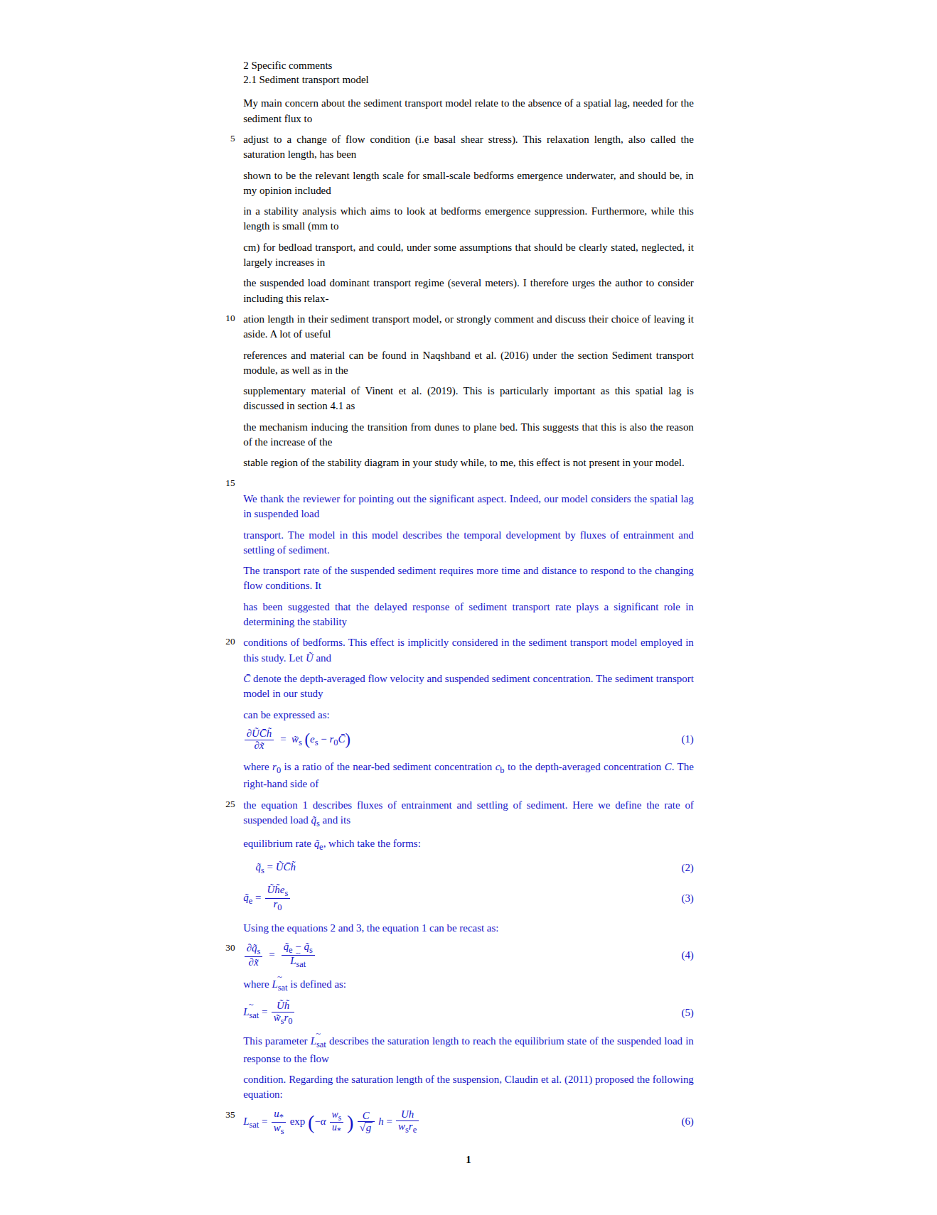2 Specific comments
2.1 Sediment transport model
My main concern about the sediment transport model relate to the absence of a spatial lag, needed for the sediment flux to
5
adjust to a change of flow condition (i.e basal shear stress). This relaxation length, also called the saturation length, has been
shown to be the relevant length scale for small-scale bedforms emergence underwater, and should be, in my opinion included
in a stability analysis which aims to look at bedforms emergence suppression. Furthermore, while this length is small (mm to
cm) for bedload transport, and could, under some assumptions that should be clearly stated, neglected, it largely increases in
the suspended load dominant transport regime (several meters). I therefore urges the author to consider including this relax-
10
ation length in their sediment transport model, or strongly comment and discuss their choice of leaving it aside. A lot of useful
references and material can be found in Naqshband et al. (2016) under the section Sediment transport module, as well as in the
supplementary material of Vinent et al. (2019). This is particularly important as this spatial lag is discussed in section 4.1 as
the mechanism inducing the transition from dunes to plane bed. This suggests that this is also the reason of the increase of the
stable region of the stability diagram in your study while, to me, this effect is not present in your model.
15
We thank the reviewer for pointing out the significant aspect. Indeed, our model considers the spatial lag in suspended load
transport. The model in this model describes the temporal development by fluxes of entrainment and settling of sediment.
The transport rate of the suspended sediment requires more time and distance to respond to the changing flow conditions. It
has been suggested that the delayed response of sediment transport rate plays a significant role in determining the stability
20
conditions of bedforms. This effect is implicitly considered in the sediment transport model employed in this study. Let Ũ and
C̄ denote the depth-averaged flow velocity and suspended sediment concentration. The sediment transport model in our study
can be expressed as:
∂ŨC̄h̃ ∂x̃ = w̃s (es − r0 C̄) (1)
where r0 is a ratio of the near-bed sediment concentration cb to the depth-averaged concentration C. The right-hand side of
25
the equation 1 describes fluxes of entrainment and settling of sediment. Here we define the rate of suspended load q̃s and its
equilibrium rate q̃e, which take the forms:
q̃s = ŨC̄h̃ (2)
q̃e = Ũh̃es r0 (3)
Using the equations 2 and 3, the equation 1 can be recast as:
30
∂q̃s ∂x̃ = q̃e − q̃s ~Lsat (4)
where ~Lsat is defined as:
~Lsat = Ũh̃ w̃s r0 (5)
This parameter ~Lsat describes the saturation length to reach the equilibrium state of the suspended load in response to the flow
condition. Regarding the saturation length of the suspension, Claudin et al. (2011) proposed the following equation:
35
Lsat = u* ws exp (−α ws u* ) C √g h = Uh ws re (6)
1